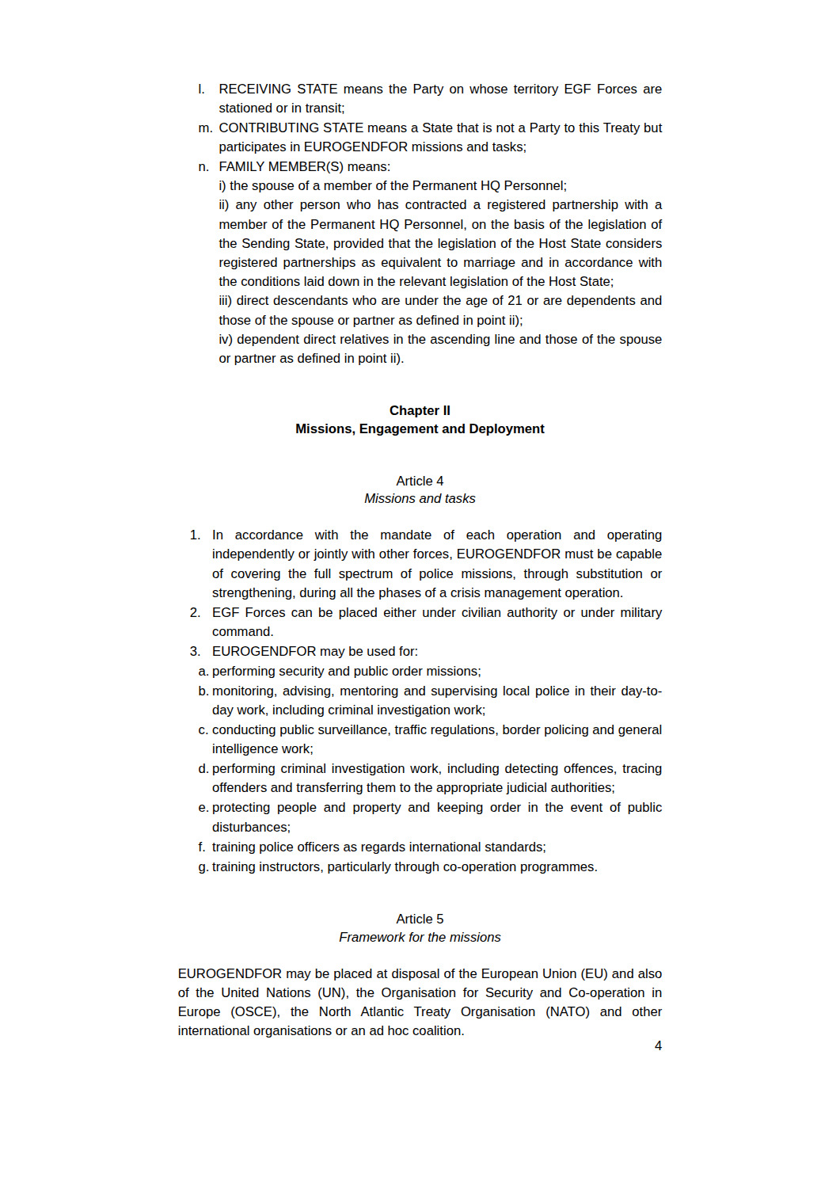l.
RECEIVING STATE means the Party on whose territory EGF Forces are stationed or in transit;
m.
CONTRIBUTING STATE means a State that is not a Party to this Treaty but participates in EUROGENDFOR missions and tasks;
n.
FAMILY MEMBER(S) means:
i) the spouse of a member of the Permanent HQ Personnel;
ii) any other person who has contracted a registered partnership with a member of the Permanent HQ Personnel, on the basis of the legislation of the Sending State, provided that the legislation of the Host State considers registered partnerships as equivalent to marriage and in accordance with the conditions laid down in the relevant legislation of the Host State;
iii) direct descendants who are under the age of 21 or are dependents and those of the spouse or partner as defined in point ii);
iv) dependent direct relatives in the ascending line and those of the spouse or partner as defined in point ii).
Chapter II
Missions, Engagement and Deployment
Article 4 Missions and tasks
1. In accordance with the mandate of each operation and operating independently or jointly with other forces, EUROGENDFOR must be capable of covering the full spectrum of police missions, through substitution or strengthening, during all the phases of a crisis management operation.
2. EGF Forces can be placed either under civilian authority or under military command.
3. EUROGENDFOR may be used for:
a. performing security and public order missions;
b. monitoring, advising, mentoring and supervising local police in their day-to-day work, including criminal investigation work;
c. conducting public surveillance, traffic regulations, border policing and general intelligence work;
d. performing criminal investigation work, including detecting offences, tracing offenders and transferring them to the appropriate judicial authorities;
e. protecting people and property and keeping order in the event of public disturbances;
f. training police officers as regards international standards;
g. training instructors, particularly through co-operation programmes.
Article 5 Framework for the missions
EUROGENDFOR may be placed at disposal of the European Union (EU) and also of the United Nations (UN), the Organisation for Security and Co-operation in Europe (OSCE), the North Atlantic Treaty Organisation (NATO) and other international organisations or an ad hoc coalition.
4